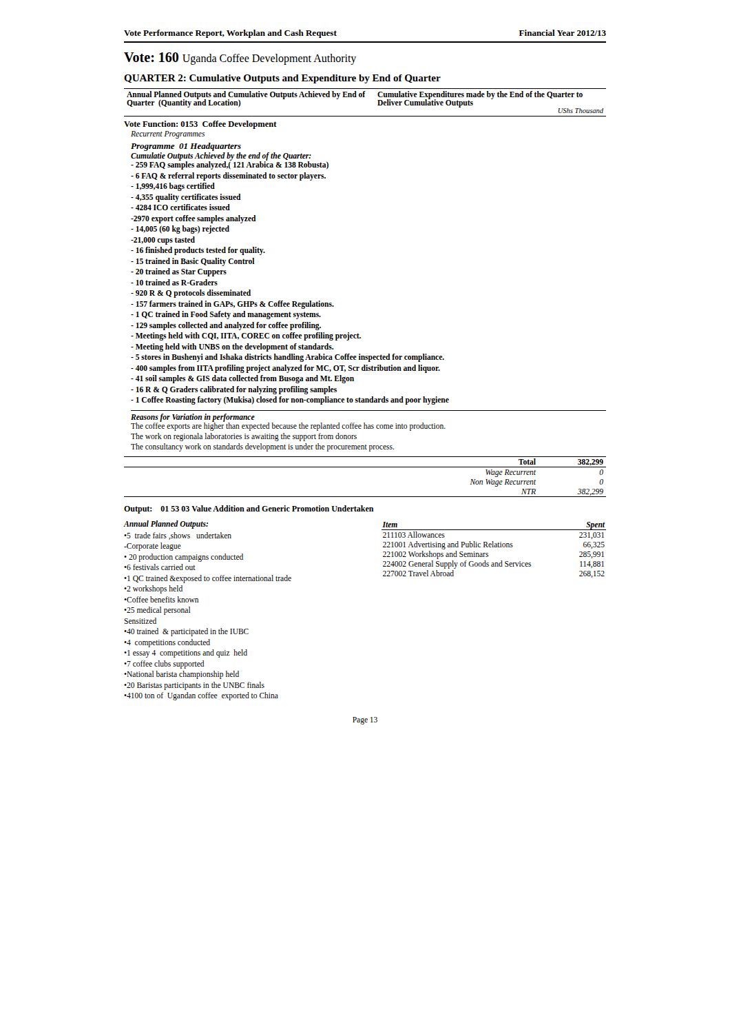Vote Performance Report, Workplan and Cash Request
Financial Year 2012/13
Vote: 160 Uganda Coffee Development Authority
QUARTER 2: Cumulative Outputs and Expenditure by End of Quarter
| Annual Planned Outputs and Cumulative Outputs Achieved by End of Quarter (Quantity and Location) | Cumulative Expenditures made by the End of the Quarter to Deliver Cumulative Outputs UShs Thousand |
Vote Function: 0153 Coffee Development
Recurrent Programmes
Programme 01 Headquarters
Cumulatie Outputs Achieved by the end of the Quarter:
- 259 FAQ samples analyzed,( 121 Arabica & 138 Robusta)
- 6 FAQ & referral reports disseminated to sector players.
- 1,999,416 bags certified
- 4,355 quality certificates issued
- 4284 ICO certificates issued
-2970 export coffee samples analyzed
- 14,005 (60 kg bags) rejected
-21,000 cups tasted
- 16 finished products tested for quality.
- 15 trained in Basic Quality Control
- 20 trained as Star Cuppers
- 10 trained as R-Graders
- 920 R & Q protocols disseminated
- 157 farmers trained in GAPs, GHPs & Coffee Regulations.
- 1 QC trained in Food Safety and management systems.
- 129 samples collected and analyzed for coffee profiling.
- Meetings held with CQI, IITA, COREC on coffee profiling project.
- Meeting held with UNBS on the development of standards.
- 5 stores in Bushenyi and Ishaka districts handling Arabica Coffee inspected for compliance.
- 400 samples from IITA profiling project analyzed for MC, OT, Scr distribution and liquor.
- 41 soil samples & GIS data collected from Busoga and Mt. Elgon
- 16 R & Q Graders calibrated for nalyzing profiling samples
- 1 Coffee Roasting factory (Mukisa) closed for non-compliance to standards and poor hygiene
Reasons for Variation in performance
The coffee exports are higher than expected because the replanted coffee has come into production.
The work on regionala laboratories is awaiting the support from donors
The consultancy work on standards development is under the procurement process.
| Total | 382,299 |
| Wage Recurrent | 0 |
| Non Wage Recurrent | 0 |
| NTR | 382,299 |
Output: 01 53 03 Value Addition and Generic Promotion Undertaken
Annual Planned Outputs:
•5 trade fairs ,shows undertaken
-Corporate league
• 20 production campaigns conducted
•6 festivals carried out
•1 QC trained &exposed to coffee international trade
•2 workshops held
•Coffee benefits known
•25 medical personal
Sensitized
•40 trained & participated in the IUBC
•4 competitions conducted
•1 essay 4 competitions and quiz held
•7 coffee clubs supported
•National barista championship held
•20 Baristas participants in the UNBC finals
•4100 ton of Ugandan coffee exported to China
| Item | Spent |
| --- | --- |
| 211103 Allowances | 231,031 |
| 221001 Advertising and Public Relations | 66,325 |
| 221002 Workshops and Seminars | 285,991 |
| 224002 General Supply of Goods and Services | 114,881 |
| 227002 Travel Abroad | 268,152 |
Page 13